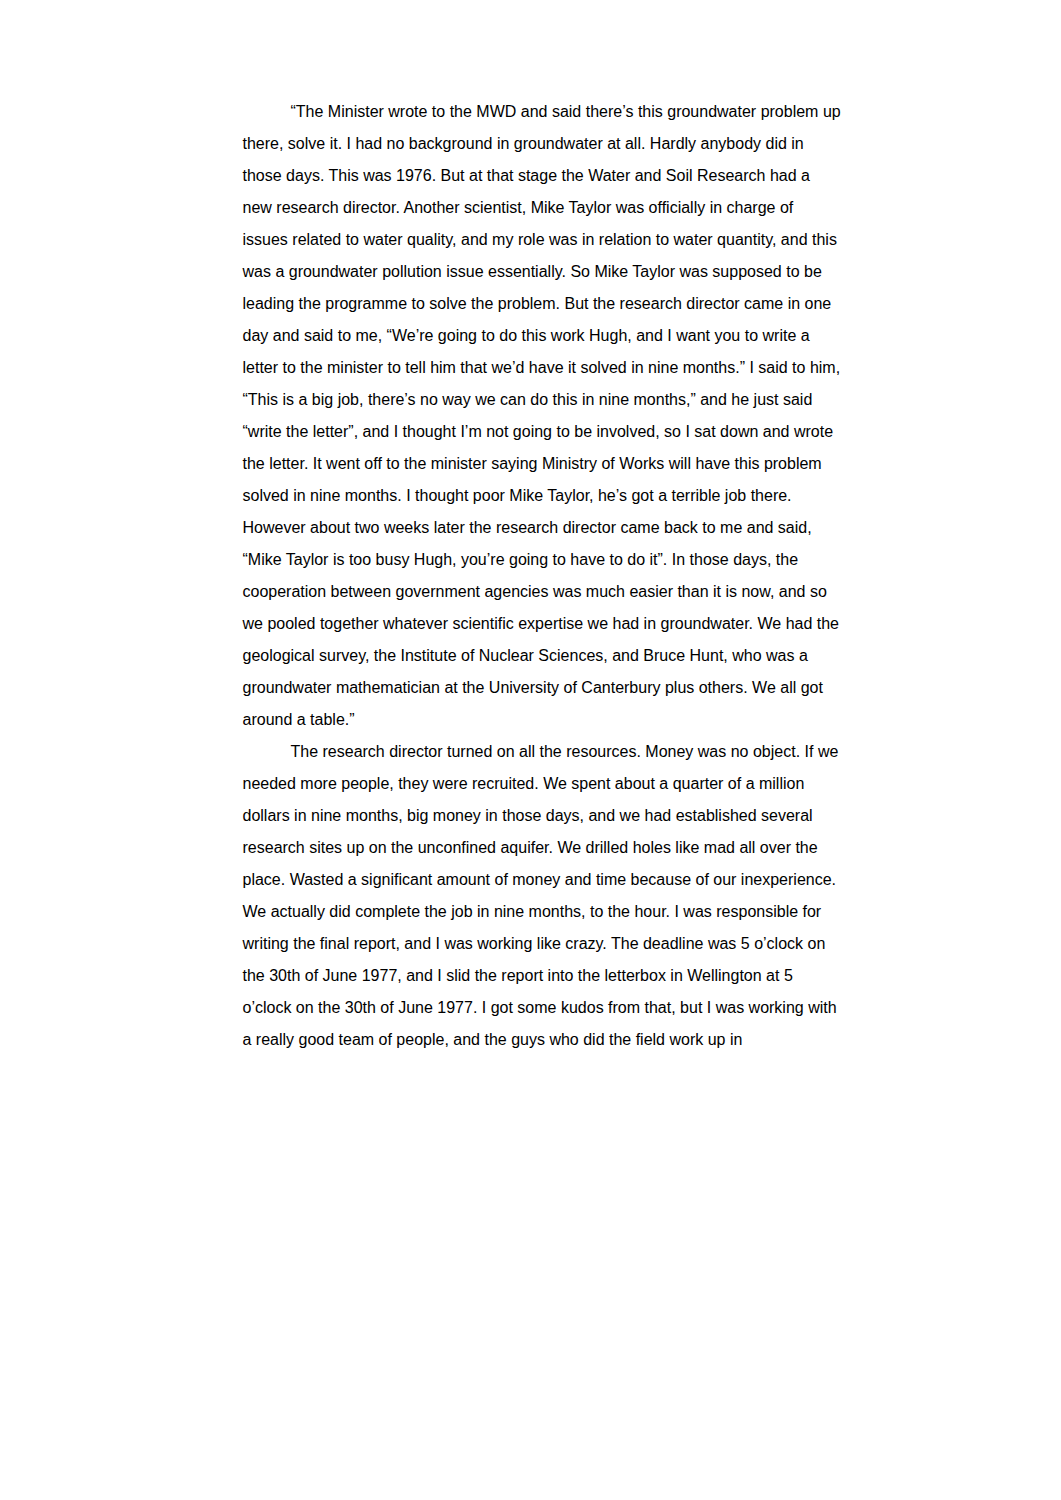“The Minister wrote to the MWD and said there’s this groundwater problem up there, solve it. I had no background in groundwater at all. Hardly anybody did in those days. This was 1976. But at that stage the Water and Soil Research had a new research director. Another scientist, Mike Taylor was officially in charge of issues related to water quality, and my role was in relation to water quantity, and this was a groundwater pollution issue essentially. So Mike Taylor was supposed to be leading the programme to solve the problem. But the research director came in one day and said to me, “We’re going to do this work Hugh, and I want you to write a letter to the minister to tell him that we’d have it solved in nine months.” I said to him, “This is a big job, there’s no way we can do this in nine months,” and he just said “write the letter”, and I thought I’m not going to be involved, so I sat down and wrote the letter. It went off to the minister saying Ministry of Works will have this problem solved in nine months. I thought poor Mike Taylor, he’s got a terrible job there. However about two weeks later the research director came back to me and said, “Mike Taylor is too busy Hugh, you’re going to have to do it”. In those days, the cooperation between government agencies was much easier than it is now, and so we pooled together whatever scientific expertise we had in groundwater. We had the geological survey, the Institute of Nuclear Sciences, and Bruce Hunt, who was a groundwater mathematician at the University of Canterbury plus others. We all got around a table.”
The research director turned on all the resources. Money was no object. If we needed more people, they were recruited. We spent about a quarter of a million dollars in nine months, big money in those days, and we had established several research sites up on the unconfined aquifer. We drilled holes like mad all over the place. Wasted a significant amount of money and time because of our inexperience. We actually did complete the job in nine months, to the hour. I was responsible for writing the final report, and I was working like crazy. The deadline was 5 o’clock on the 30th of June 1977, and I slid the report into the letterbox in Wellington at 5 o’clock on the 30th of June 1977. I got some kudos from that, but I was working with a really good team of people, and the guys who did the field work up in